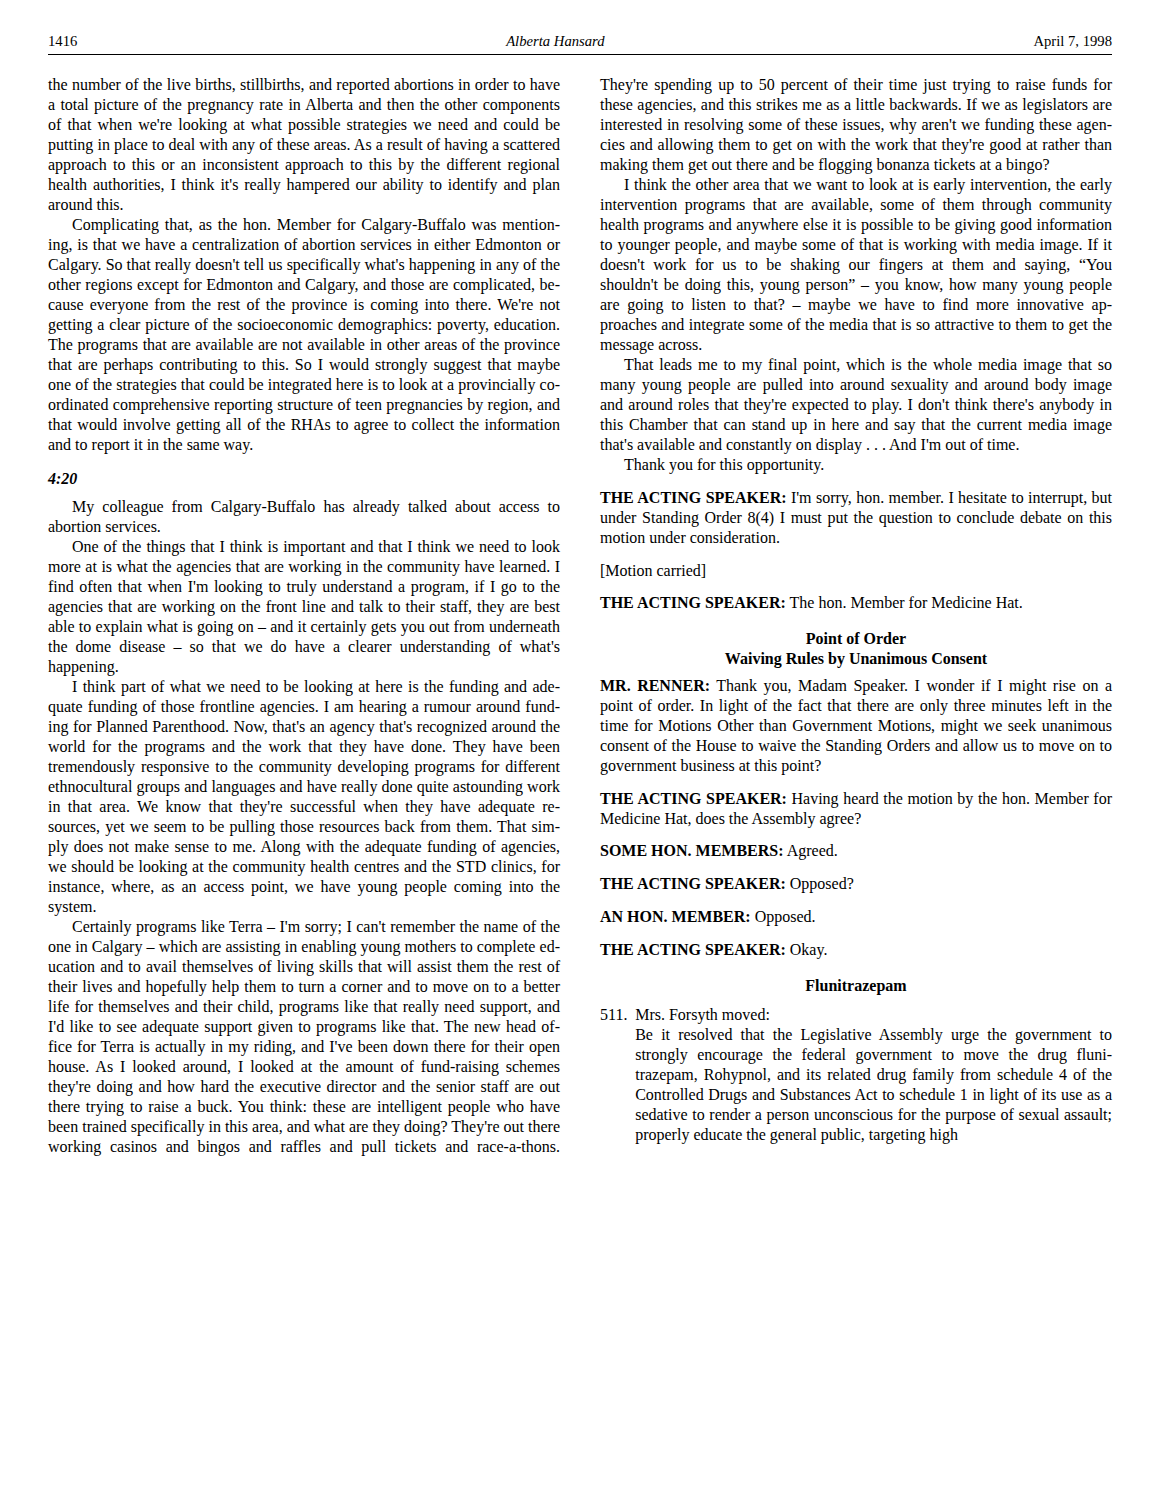1416 Alberta Hansard April 7, 1998
the number of the live births, stillbirths, and reported abortions in order to have a total picture of the pregnancy rate in Alberta and then the other components of that when we're looking at what possible strategies we need and could be putting in place to deal with any of these areas. As a result of having a scattered approach to this or an inconsistent approach to this by the different regional health authorities, I think it's really hampered our ability to identify and plan around this.
Complicating that, as the hon. Member for Calgary-Buffalo was mentioning, is that we have a centralization of abortion services in either Edmonton or Calgary. So that really doesn't tell us specifically what's happening in any of the other regions except for Edmonton and Calgary, and those are complicated, because everyone from the rest of the province is coming into there. We're not getting a clear picture of the socioeconomic demographics: poverty, education. The programs that are available are not available in other areas of the province that are perhaps contributing to this. So I would strongly suggest that maybe one of the strategies that could be integrated here is to look at a provincially co-ordinated comprehensive reporting structure of teen pregnancies by region, and that would involve getting all of the RHAs to agree to collect the information and to report it in the same way.
4:20
My colleague from Calgary-Buffalo has already talked about access to abortion services.
One of the things that I think is important and that I think we need to look more at is what the agencies that are working in the community have learned. I find often that when I'm looking to truly understand a program, if I go to the agencies that are working on the front line and talk to their staff, they are best able to explain what is going on – and it certainly gets you out from underneath the dome disease – so that we do have a clearer understanding of what's happening.
I think part of what we need to be looking at here is the funding and adequate funding of those frontline agencies. I am hearing a rumour around funding for Planned Parenthood. Now, that's an agency that's recognized around the world for the programs and the work that they have done. They have been tremendously responsive to the community developing programs for different ethnocultural groups and languages and have really done quite astounding work in that area. We know that they're successful when they have adequate resources, yet we seem to be pulling those resources back from them. That simply does not make sense to me. Along with the adequate funding of agencies, we should be looking at the community health centres and the STD clinics, for instance, where, as an access point, we have young people coming into the system.
Certainly programs like Terra – I'm sorry; I can't remember the name of the one in Calgary – which are assisting in enabling young mothers to complete education and to avail themselves of living skills that will assist them the rest of their lives and hopefully help them to turn a corner and to move on to a better life for themselves and their child, programs like that really need support, and I'd like to see adequate support given to programs like that. The new head office for Terra is actually in my riding, and I've been down there for their open house. As I looked around, I looked at the amount of fund-raising schemes they're doing and how hard the executive director and the senior staff are out there trying to raise a buck. You think: these are intelligent people who have been trained specifically in this area, and what are they doing? They're out there working casinos and bingos and raffles and pull tickets and race-a-thons. They're spending up to 50 percent of their time just trying to raise funds for these agencies, and this strikes me as a little backwards. If we as legislators are interested in resolving some of these issues, why aren't we funding these agencies and allowing them to get on with the work that they're good at rather than making them get out there and be flogging bonanza tickets at a bingo?
I think the other area that we want to look at is early intervention, the early intervention programs that are available, some of them through community health programs and anywhere else it is possible to be giving good information to younger people, and maybe some of that is working with media image. If it doesn't work for us to be shaking our fingers at them and saying, “You shouldn't be doing this, young person” – you know, how many young people are going to listen to that? – maybe we have to find more innovative approaches and integrate some of the media that is so attractive to them to get the message across.
That leads me to my final point, which is the whole media image that so many young people are pulled into around sexuality and around body image and around roles that they're expected to play. I don't think there's anybody in this Chamber that can stand up in here and say that the current media image that's available and constantly on display . . . And I'm out of time.
Thank you for this opportunity.
THE ACTING SPEAKER: I'm sorry, hon. member. I hesitate to interrupt, but under Standing Order 8(4) I must put the question to conclude debate on this motion under consideration.
[Motion carried]
THE ACTING SPEAKER: The hon. Member for Medicine Hat.
Point of Order
Waiving Rules by Unanimous Consent
MR. RENNER: Thank you, Madam Speaker. I wonder if I might rise on a point of order. In light of the fact that there are only three minutes left in the time for Motions Other than Government Motions, might we seek unanimous consent of the House to waive the Standing Orders and allow us to move on to government business at this point?
THE ACTING SPEAKER: Having heard the motion by the hon. Member for Medicine Hat, does the Assembly agree?
SOME HON. MEMBERS: Agreed.
THE ACTING SPEAKER: Opposed?
AN HON. MEMBER: Opposed.
THE ACTING SPEAKER: Okay.
Flunitrazepam
511. Mrs. Forsyth moved:
Be it resolved that the Legislative Assembly urge the government to strongly encourage the federal government to move the drug flunitrazepam, Rohypnol, and its related drug family from schedule 4 of the Controlled Drugs and Substances Act to schedule 1 in light of its use as a sedative to render a person unconscious for the purpose of sexual assault; properly educate the general public, targeting high